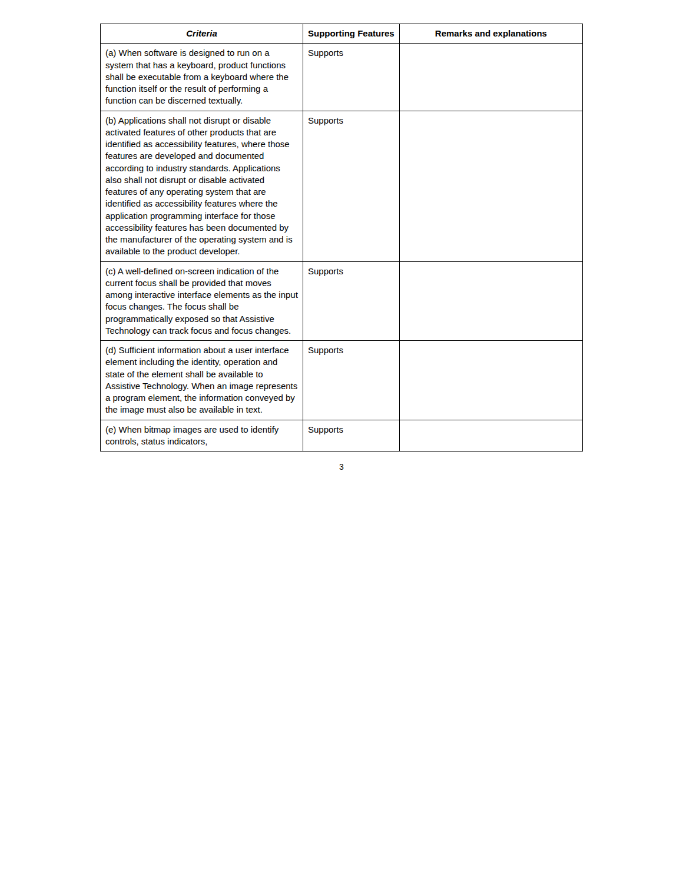| Criteria | Supporting Features | Remarks and explanations |
| --- | --- | --- |
| (a) When software is designed to run on a system that has a keyboard, product functions shall be executable from a keyboard where the function itself or the result of performing a function can be discerned textually. | Supports | |
| (b) Applications shall not disrupt or disable activated features of other products that are identified as accessibility features, where those features are developed and documented according to industry standards. Applications also shall not disrupt or disable activated features of any operating system that are identified as accessibility features where the application programming interface for those accessibility features has been documented by the manufacturer of the operating system and is available to the product developer. | Supports | |
| (c) A well-defined on-screen indication of the current focus shall be provided that moves among interactive interface elements as the input focus changes. The focus shall be programmatically exposed so that Assistive Technology can track focus and focus changes. | Supports | |
| (d) Sufficient information about a user interface element including the identity, operation and state of the element shall be available to Assistive Technology. When an image represents a program element, the information conveyed by the image must also be available in text. | Supports | |
| (e) When bitmap images are used to identify controls, status indicators, | Supports | |
3